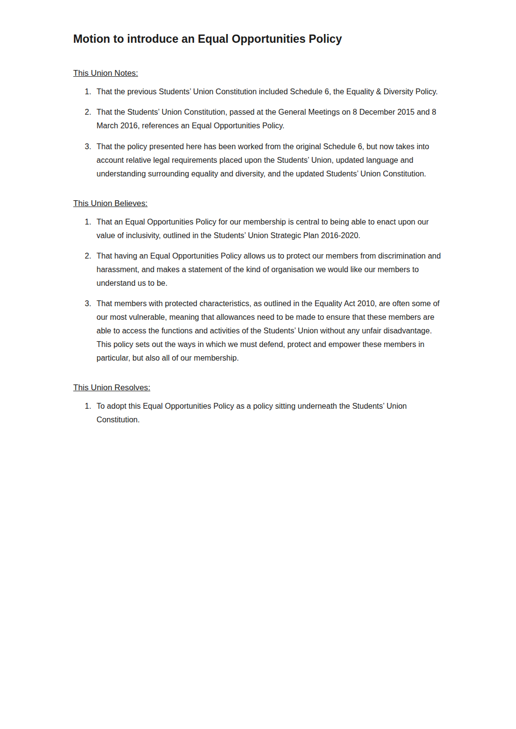Motion to introduce an Equal Opportunities Policy
This Union Notes:
That the previous Students’ Union Constitution included Schedule 6, the Equality & Diversity Policy.
That the Students’ Union Constitution, passed at the General Meetings on 8 December 2015 and 8 March 2016, references an Equal Opportunities Policy.
That the policy presented here has been worked from the original Schedule 6, but now takes into account relative legal requirements placed upon the Students’ Union, updated language and understanding surrounding equality and diversity, and the updated Students’ Union Constitution.
This Union Believes:
That an Equal Opportunities Policy for our membership is central to being able to enact upon our value of inclusivity, outlined in the Students’ Union Strategic Plan 2016-2020.
That having an Equal Opportunities Policy allows us to protect our members from discrimination and harassment, and makes a statement of the kind of organisation we would like our members to understand us to be.
That members with protected characteristics, as outlined in the Equality Act 2010, are often some of our most vulnerable, meaning that allowances need to be made to ensure that these members are able to access the functions and activities of the Students’ Union without any unfair disadvantage. This policy sets out the ways in which we must defend, protect and empower these members in particular, but also all of our membership.
This Union Resolves:
To adopt this Equal Opportunities Policy as a policy sitting underneath the Students’ Union Constitution.